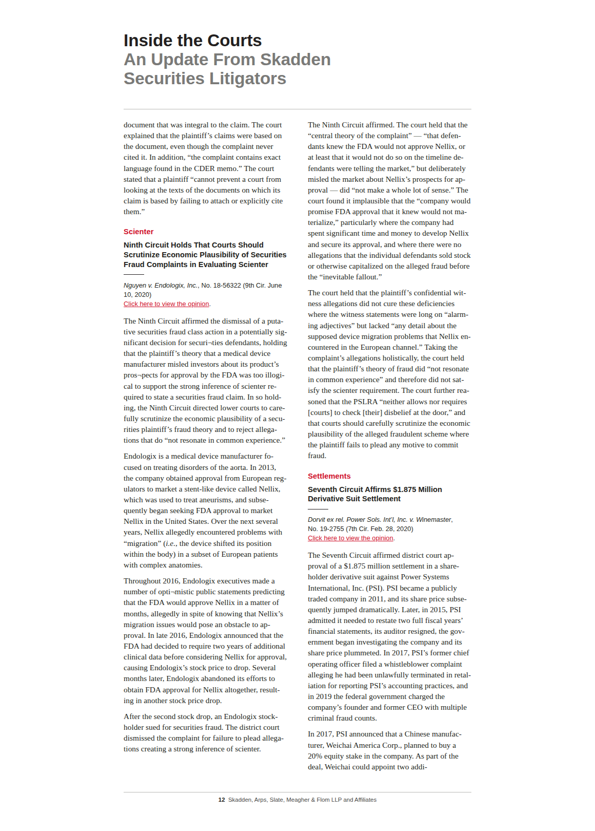Inside the Courts An Update From Skadden Securities Litigators
document that was integral to the claim. The court explained that the plaintiff’s claims were based on the document, even though the complaint never cited it. In addition, “the complaint contains exact language found in the CDER memo.” The court stated that a plaintiff “cannot prevent a court from looking at the texts of the documents on which its claim is based by failing to attach or explicitly cite them.”
Scienter
Ninth Circuit Holds That Courts Should Scrutinize Economic Plausibility of Securities Fraud Complaints in Evaluating Scienter
Nguyen v. Endologix, Inc., No. 18-56322 (9th Cir. June 10, 2020)
Click here to view the opinion.
The Ninth Circuit affirmed the dismissal of a putative securities fraud class action in a potentially significant decision for securi¬ties defendants, holding that the plaintiff’s theory that a medical device manufacturer misled investors about its product’s pros¬pects for approval by the FDA was too illogical to support the strong inference of scienter required to state a securities fraud claim. In so holding, the Ninth Circuit directed lower courts to carefully scrutinize the economic plausibility of a securities plaintiff’s fraud theory and to reject allegations that do “not resonate in common experience.”
Endologix is a medical device manufacturer focused on treating disorders of the aorta. In 2013, the company obtained approval from European regulators to market a stent-like device called Nellix, which was used to treat aneurisms, and subsequently began seeking FDA approval to market Nellix in the United States. Over the next several years, Nellix allegedly encountered problems with “migration” (i.e., the device shifted its position within the body) in a subset of European patients with complex anatomies.
Throughout 2016, Endologix executives made a number of opti¬mistic public statements predicting that the FDA would approve Nellix in a matter of months, allegedly in spite of knowing that Nellix’s migration issues would pose an obstacle to approval. In late 2016, Endologix announced that the FDA had decided to require two years of additional clinical data before considering Nellix for approval, causing Endologix’s stock price to drop. Several months later, Endologix abandoned its efforts to obtain FDA approval for Nellix altogether, resulting in another stock price drop.
After the second stock drop, an Endologix stockholder sued for securities fraud. The district court dismissed the complaint for failure to plead allegations creating a strong inference of scienter.
The Ninth Circuit affirmed. The court held that the “central theory of the complaint” — “that defendants knew the FDA would not approve Nellix, or at least that it would not do so on the timeline defendants were telling the market,” but deliberately misled the market about Nellix’s prospects for approval — did “not make a whole lot of sense.” The court found it implausible that the “company would promise FDA approval that it knew would not materialize,” particularly where the company had spent significant time and money to develop Nellix and secure its approval, and where there were no allegations that the individual defendants sold stock or otherwise capitalized on the alleged fraud before the “inevitable fallout.”
The court held that the plaintiff’s confidential witness allegations did not cure these deficiencies where the witness statements were long on “alarming adjectives” but lacked “any detail about the supposed device migration problems that Nellix encountered in the European channel.” Taking the complaint’s allegations holistically, the court held that the plaintiff’s theory of fraud did “not resonate in common experience” and therefore did not satisfy the scienter requirement. The court further reasoned that the PSLRA “neither allows nor requires [courts] to check [their] disbelief at the door,” and that courts should carefully scrutinize the economic plausibility of the alleged fraudulent scheme where the plaintiff fails to plead any motive to commit fraud.
Settlements
Seventh Circuit Affirms $1.875 Million Derivative Suit Settlement
Dorvit ex rel. Power Sols. Int’l, Inc. v. Winemaster,
No. 19-2755 (7th Cir. Feb. 28, 2020)
Click here to view the opinion.
The Seventh Circuit affirmed district court approval of a $1.875 million settlement in a shareholder derivative suit against Power Systems International, Inc. (PSI). PSI became a publicly traded company in 2011, and its share price subsequently jumped dramatically. Later, in 2015, PSI admitted it needed to restate two full fiscal years’ financial statements, its auditor resigned, the government began investigating the company and its share price plummeted. In 2017, PSI’s former chief operating officer filed a whistleblower complaint alleging he had been unlawfully terminated in retaliation for reporting PSI’s accounting practices, and in 2019 the federal government charged the company’s founder and former CEO with multiple criminal fraud counts.
In 2017, PSI announced that a Chinese manufacturer, Weichai America Corp., planned to buy a 20% equity stake in the company. As part of the deal, Weichai could appoint two addi-
12 Skadden, Arps, Slate, Meagher & Flom LLP and Affiliates